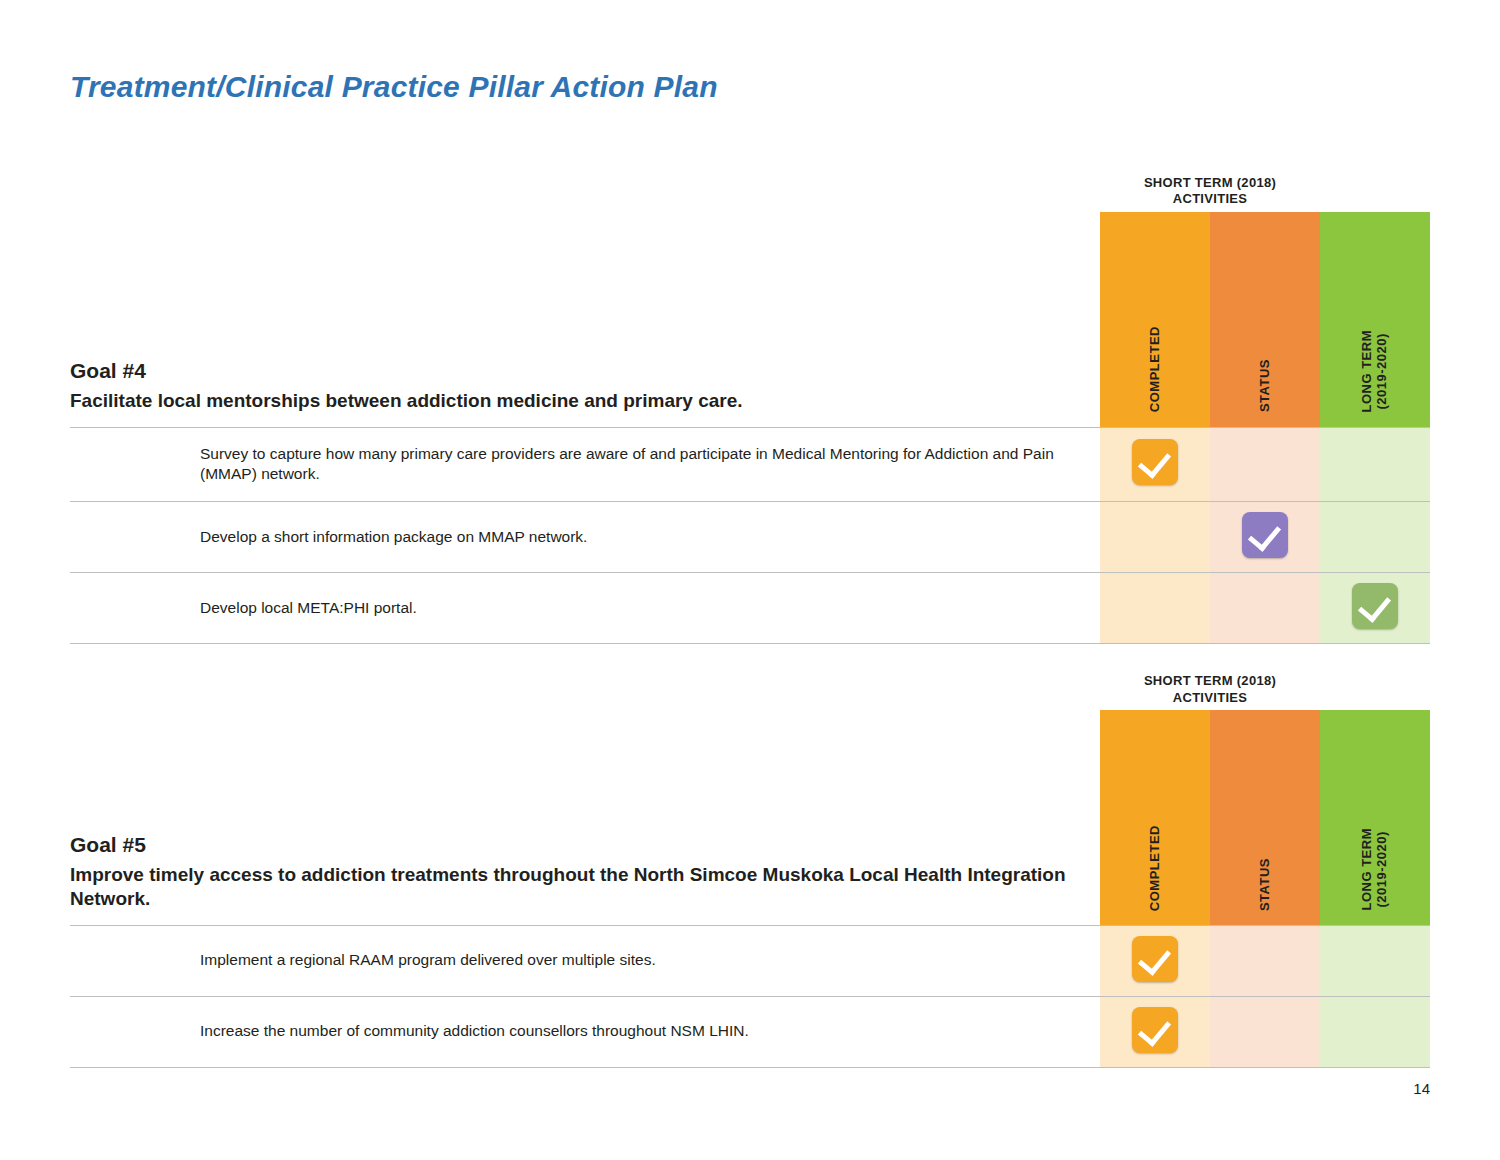Treatment/Clinical Practice Pillar Action Plan
| | SHORT TERM (2018) ACTIVITIES | |
| Goal #4 Facilitate local mentorships between addiction medicine and primary care. | COMPLETED | STATUS | LONG TERM (2019-2020) |
| | Survey to capture how many primary care providers are aware of and participate in Medical Mentoring for Addiction and Pain (MMAP) network. | | | |
| | Develop a short information package on MMAP network. | | | |
| | Develop local META:PHI portal. | | | |
| | SHORT TERM (2018) ACTIVITIES | |
| Goal #5 Improve timely access to addiction treatments throughout the North Simcoe Muskoka Local Health Integration Network. | COMPLETED | STATUS | LONG TERM (2019-2020) |
| | Implement a regional RAAM program delivered over multiple sites. | | | |
| | Increase the number of community addiction counsellors throughout NSM LHIN. | | | |
14